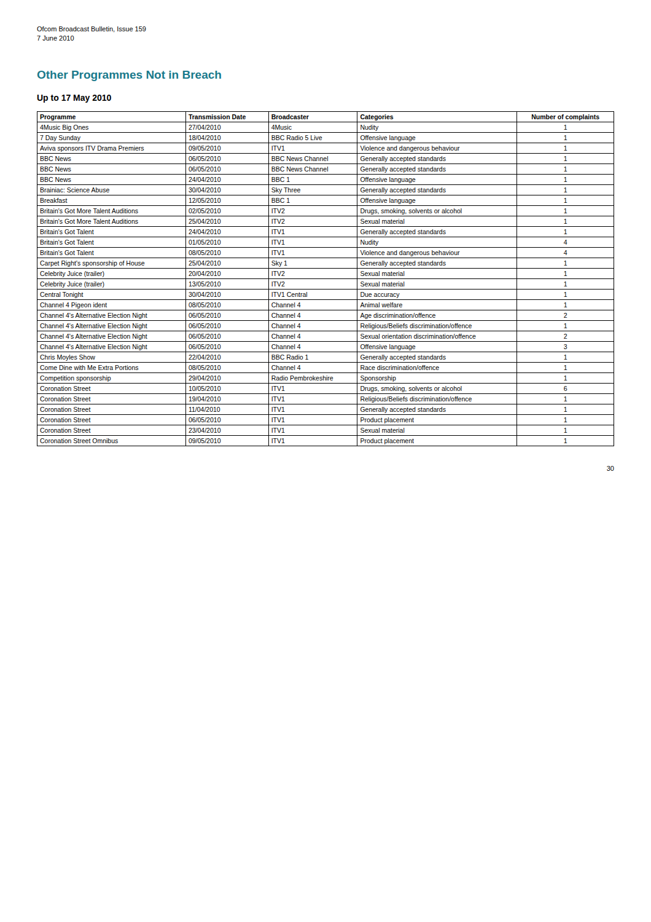Ofcom Broadcast Bulletin, Issue 159
7 June 2010
Other Programmes Not in Breach
Up to 17 May 2010
| Programme | Transmission Date | Broadcaster | Categories | Number of complaints |
| --- | --- | --- | --- | --- |
| 4Music Big Ones | 27/04/2010 | 4Music | Nudity | 1 |
| 7 Day Sunday | 18/04/2010 | BBC Radio 5 Live | Offensive language | 1 |
| Aviva sponsors ITV Drama Premiers | 09/05/2010 | ITV1 | Violence and dangerous behaviour | 1 |
| BBC News | 06/05/2010 | BBC News Channel | Generally accepted standards | 1 |
| BBC News | 06/05/2010 | BBC News Channel | Generally accepted standards | 1 |
| BBC News | 24/04/2010 | BBC 1 | Offensive language | 1 |
| Brainiac: Science Abuse | 30/04/2010 | Sky Three | Generally accepted standards | 1 |
| Breakfast | 12/05/2010 | BBC 1 | Offensive language | 1 |
| Britain's Got More Talent Auditions | 02/05/2010 | ITV2 | Drugs, smoking, solvents or alcohol | 1 |
| Britain's Got More Talent Auditions | 25/04/2010 | ITV2 | Sexual material | 1 |
| Britain's Got Talent | 24/04/2010 | ITV1 | Generally accepted standards | 1 |
| Britain's Got Talent | 01/05/2010 | ITV1 | Nudity | 4 |
| Britain's Got Talent | 08/05/2010 | ITV1 | Violence and dangerous behaviour | 4 |
| Carpet Right's sponsorship of House | 25/04/2010 | Sky 1 | Generally accepted standards | 1 |
| Celebrity Juice (trailer) | 20/04/2010 | ITV2 | Sexual material | 1 |
| Celebrity Juice (trailer) | 13/05/2010 | ITV2 | Sexual material | 1 |
| Central Tonight | 30/04/2010 | ITV1 Central | Due accuracy | 1 |
| Channel 4 Pigeon ident | 08/05/2010 | Channel 4 | Animal welfare | 1 |
| Channel 4's Alternative Election Night | 06/05/2010 | Channel 4 | Age discrimination/offence | 2 |
| Channel 4's Alternative Election Night | 06/05/2010 | Channel 4 | Religious/Beliefs discrimination/offence | 1 |
| Channel 4's Alternative Election Night | 06/05/2010 | Channel 4 | Sexual orientation discrimination/offence | 2 |
| Channel 4's Alternative Election Night | 06/05/2010 | Channel 4 | Offensive language | 3 |
| Chris Moyles Show | 22/04/2010 | BBC Radio 1 | Generally accepted standards | 1 |
| Come Dine with Me Extra Portions | 08/05/2010 | Channel 4 | Race discrimination/offence | 1 |
| Competition sponsorship | 29/04/2010 | Radio Pembrokeshire | Sponsorship | 1 |
| Coronation Street | 10/05/2010 | ITV1 | Drugs, smoking, solvents or alcohol | 6 |
| Coronation Street | 19/04/2010 | ITV1 | Religious/Beliefs discrimination/offence | 1 |
| Coronation Street | 11/04/2010 | ITV1 | Generally accepted standards | 1 |
| Coronation Street | 06/05/2010 | ITV1 | Product placement | 1 |
| Coronation Street | 23/04/2010 | ITV1 | Sexual material | 1 |
| Coronation Street Omnibus | 09/05/2010 | ITV1 | Product placement | 1 |
30